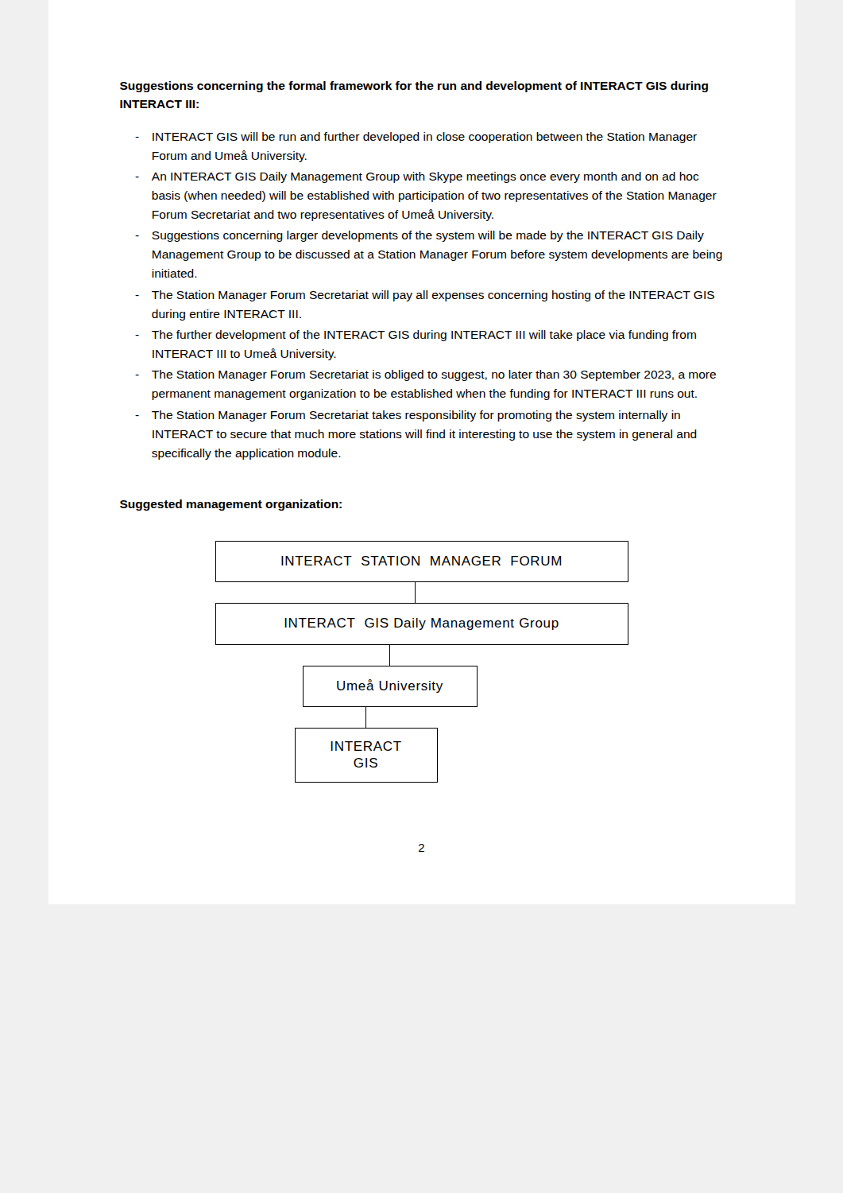Suggestions concerning the formal framework for the run and development of INTERACT GIS during INTERACT III:
INTERACT GIS will be run and further developed in close cooperation between the Station Manager Forum and Umeå University.
An INTERACT GIS Daily Management Group with Skype meetings once every month and on ad hoc basis (when needed) will be established with participation of two representatives of the Station Manager Forum Secretariat and two representatives of Umeå University.
Suggestions concerning larger developments of the system will be made by the INTERACT GIS Daily Management Group to be discussed at a Station Manager Forum before system developments are being initiated.
The Station Manager Forum Secretariat will pay all expenses concerning hosting of the INTERACT GIS during entire INTERACT III.
The further development of the INTERACT GIS during INTERACT III will take place via funding from INTERACT III to Umeå University.
The Station Manager Forum Secretariat is obliged to suggest, no later than 30 September 2023, a more permanent management organization to be established when the funding for INTERACT III runs out.
The Station Manager Forum Secretariat takes responsibility for promoting the system internally in INTERACT to secure that much more stations will find it interesting to use the system in general and specifically the application module.
Suggested management organization:
INTERACT STATION MANAGER FORUM
INTERACT GIS Daily Management Group
Umeå University
INTERACT
GIS
2